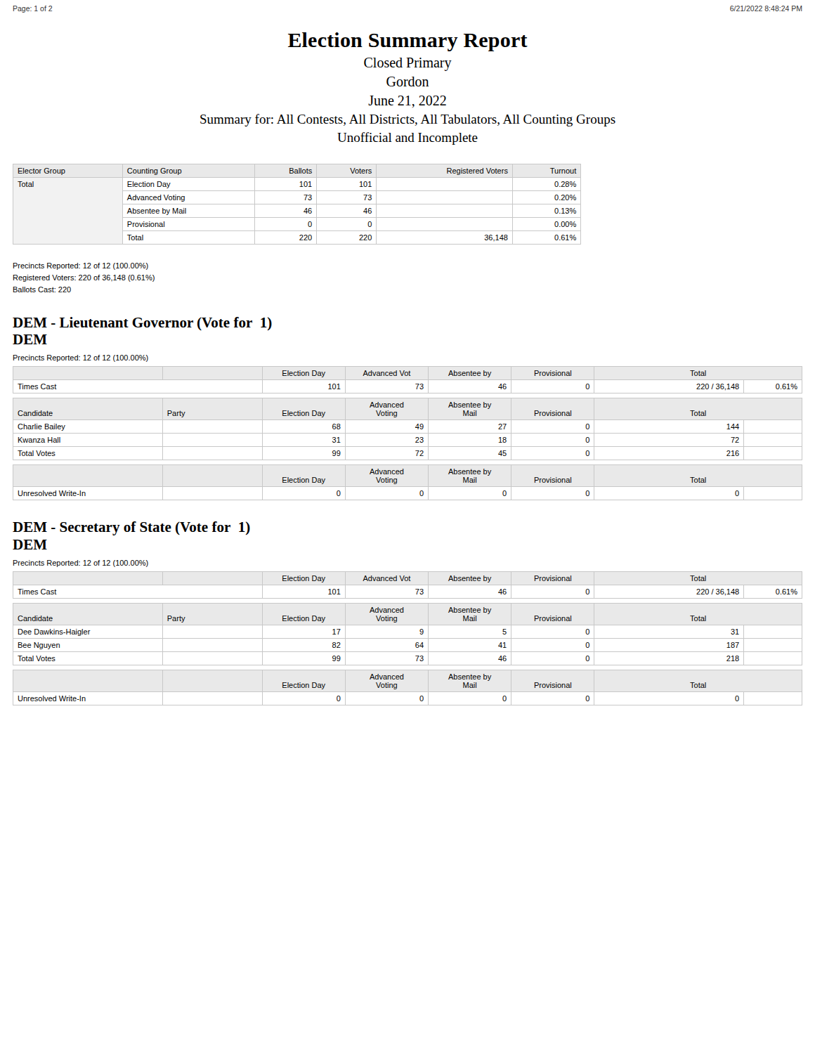Page: 1 of 2 6/21/2022 8:48:24 PM
Election Summary Report
Closed Primary
Gordon
June 21, 2022
Summary for: All Contests, All Districts, All Tabulators, All Counting Groups
Unofficial and Incomplete
| Elector Group | Counting Group | Ballots | Voters | Registered Voters | Turnout |
| --- | --- | --- | --- | --- | --- |
| Total | Election Day | 101 | 101 | | 0.28% |
| Advanced Voting | 73 | 73 | | 0.20% |
| Absentee by Mail | 46 | 46 | | 0.13% |
| Provisional | 0 | 0 | | 0.00% |
| Total | 220 | 220 | 36,148 | 0.61% |
Precincts Reported: 12 of 12 (100.00%)
Registered Voters: 220 of 36,148 (0.61%)
Ballots Cast: 220
DEM - Lieutenant Governor (Vote for 1)DEM
Precincts Reported: 12 of 12 (100.00%)
| | | Election Day | Advanced Vot | Absentee by | Provisional | Total |
| --- | --- | --- | --- | --- | --- | --- |
| Times Cast | 101 | 73 | 46 | 0 | 220 / 36,148 | 0.61% |
| Candidate | Party | Election Day | Advanced Voting | Absentee by Mail | Provisional | Total |
| --- | --- | --- | --- | --- | --- | --- |
| Charlie Bailey | | 68 | 49 | 27 | 0 | 144 | |
| Kwanza Hall | | 31 | 23 | 18 | 0 | 72 | |
| Total Votes | | 99 | 72 | 45 | 0 | 216 | |
| | | Election Day | Advanced Voting | Absentee by Mail | Provisional | Total |
| --- | --- | --- | --- | --- | --- | --- |
| Unresolved Write-In | | 0 | 0 | 0 | 0 | 0 | |
DEM - Secretary of State (Vote for 1)DEM
Precincts Reported: 12 of 12 (100.00%)
| | | Election Day | Advanced Vot | Absentee by | Provisional | Total |
| --- | --- | --- | --- | --- | --- | --- |
| Times Cast | 101 | 73 | 46 | 0 | 220 / 36,148 | 0.61% |
| Candidate | Party | Election Day | Advanced Voting | Absentee by Mail | Provisional | Total |
| --- | --- | --- | --- | --- | --- | --- |
| Dee Dawkins-Haigler | | 17 | 9 | 5 | 0 | 31 | |
| Bee Nguyen | | 82 | 64 | 41 | 0 | 187 | |
| Total Votes | | 99 | 73 | 46 | 0 | 218 | |
| | | Election Day | Advanced Voting | Absentee by Mail | Provisional | Total |
| --- | --- | --- | --- | --- | --- | --- |
| Unresolved Write-In | | 0 | 0 | 0 | 0 | 0 | |